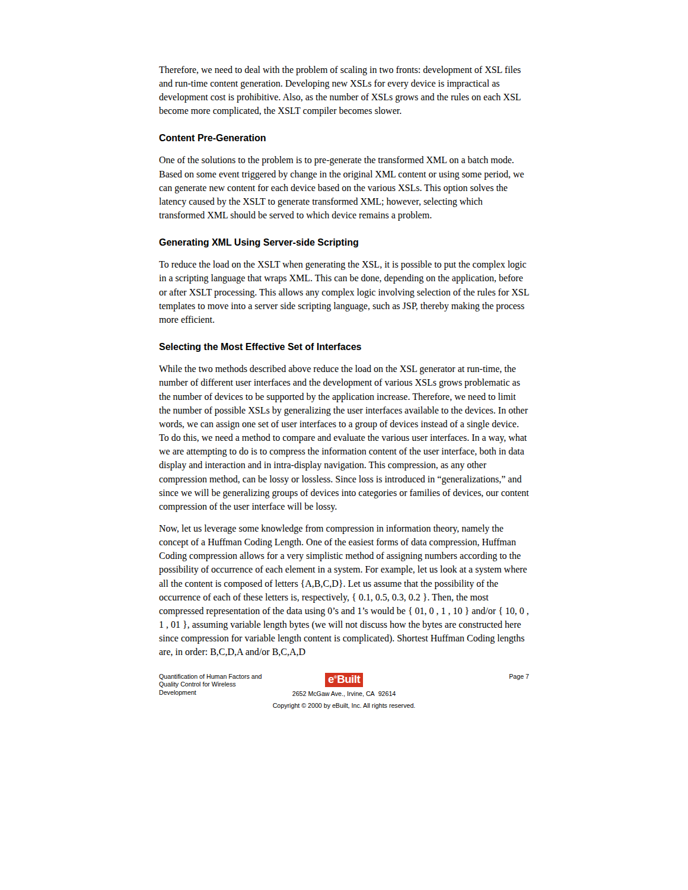Therefore, we need to deal with the problem of scaling in two fronts: development of XSL files and run-time content generation. Developing new XSLs for every device is impractical as development cost is prohibitive. Also, as the number of XSLs grows and the rules on each XSL become more complicated, the XSLT compiler becomes slower.
Content Pre-Generation
One of the solutions to the problem is to pre-generate the transformed XML on a batch mode. Based on some event triggered by change in the original XML content or using some period, we can generate new content for each device based on the various XSLs. This option solves the latency caused by the XSLT to generate transformed XML; however, selecting which transformed XML should be served to which device remains a problem.
Generating XML Using Server-side Scripting
To reduce the load on the XSLT when generating the XSL, it is possible to put the complex logic in a scripting language that wraps XML. This can be done, depending on the application, before or after XSLT processing. This allows any complex logic involving selection of the rules for XSL templates to move into a server side scripting language, such as JSP, thereby making the process more efficient.
Selecting the Most Effective Set of Interfaces
While the two methods described above reduce the load on the XSL generator at run-time, the number of different user interfaces and the development of various XSLs grows problematic as the number of devices to be supported by the application increase. Therefore, we need to limit the number of possible XSLs by generalizing the user interfaces available to the devices. In other words, we can assign one set of user interfaces to a group of devices instead of a single device. To do this, we need a method to compare and evaluate the various user interfaces. In a way, what we are attempting to do is to compress the information content of the user interface, both in data display and interaction and in intra-display navigation. This compression, as any other compression method, can be lossy or lossless. Since loss is introduced in “generalizations,” and since we will be generalizing groups of devices into categories or families of devices, our content compression of the user interface will be lossy.
Now, let us leverage some knowledge from compression in information theory, namely the concept of a Huffman Coding Length. One of the easiest forms of data compression, Huffman Coding compression allows for a very simplistic method of assigning numbers according to the possibility of occurrence of each element in a system. For example, let us look at a system where all the content is composed of letters {A,B,C,D}. Let us assume that the possibility of the occurrence of each of these letters is, respectively, { 0.1, 0.5, 0.3, 0.2 }. Then, the most compressed representation of the data using 0’s and 1’s would be { 01, 0 , 1 , 10 } and/or { 10, 0 , 1 , 01 }, assuming variable length bytes (we will not discuss how the bytes are constructed here since compression for variable length content is complicated). Shortest Huffman Coding lengths are, in order: B,C,D,A and/or B,C,A,D
Quantification of Human Factors and
Quality Control for Wireless
Development
Page 7
e®Built
2652 McGaw Ave., Irvine, CA 92614
Copyright © 2000 by eBuilt, Inc. All rights reserved.